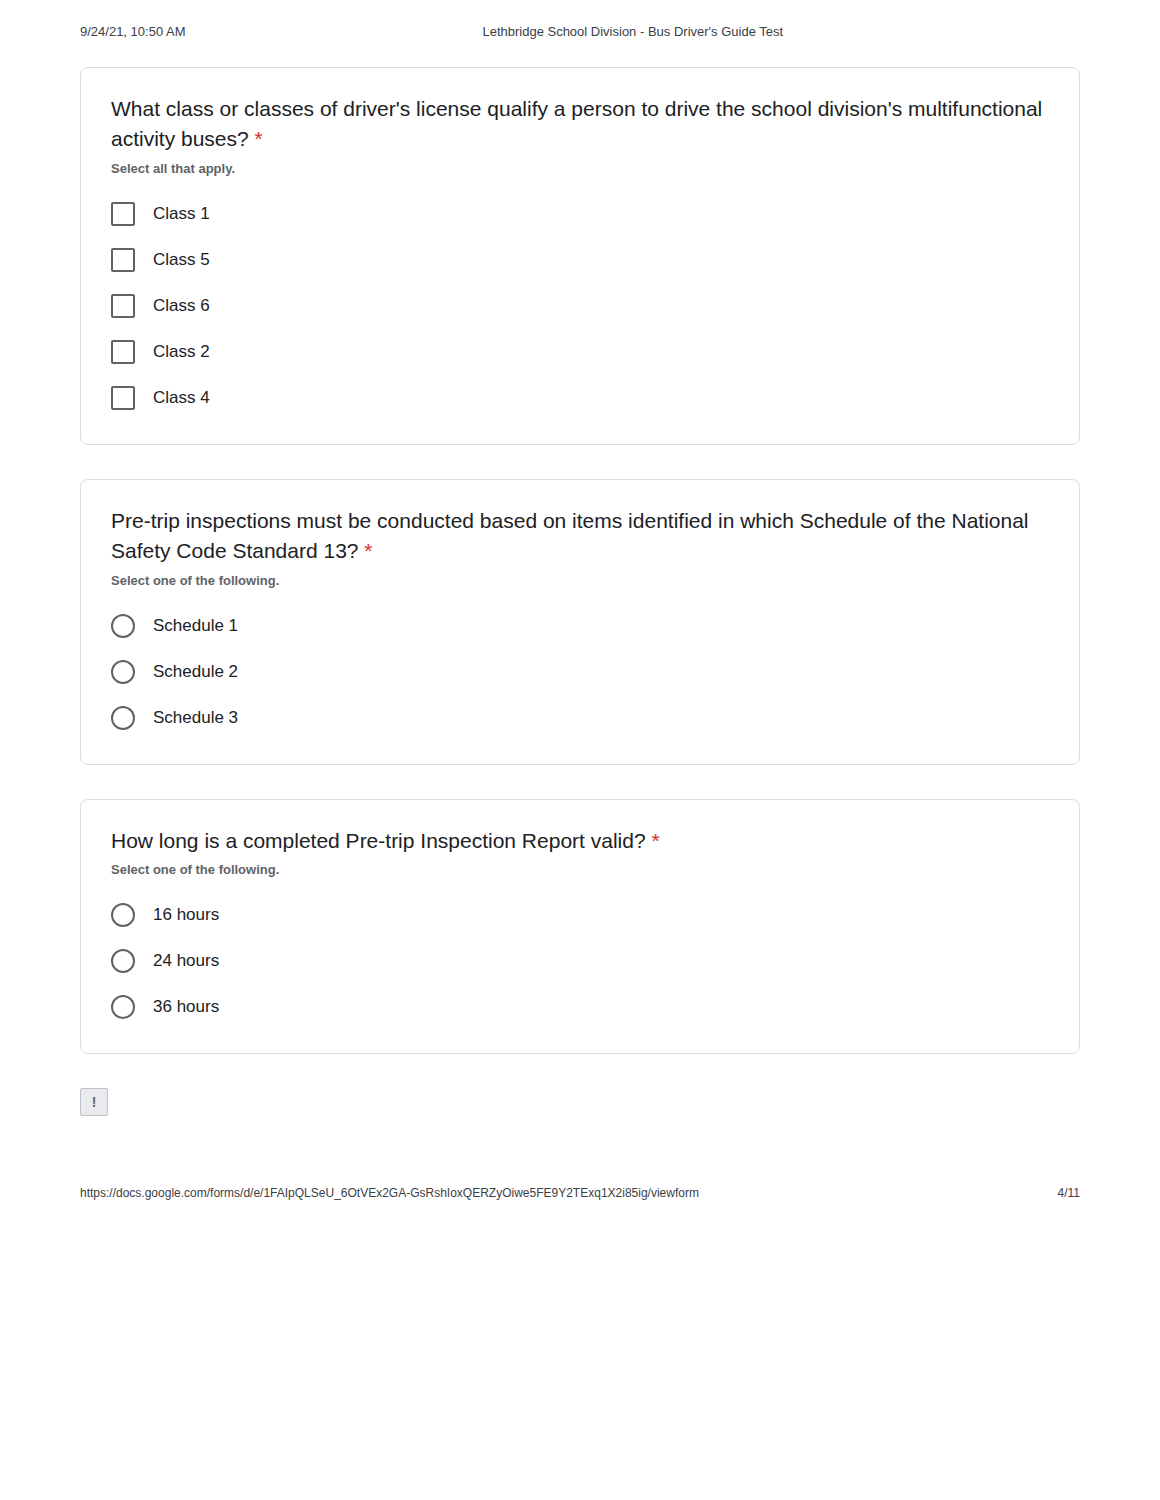9/24/21, 10:50 AM Lethbridge School Division - Bus Driver's Guide Test
What class or classes of driver's license qualify a person to drive the school division's multifunctional activity buses? *
Select all that apply.
Class 1
Class 5
Class 6
Class 2
Class 4
Pre-trip inspections must be conducted based on items identified in which Schedule of the National Safety Code Standard 13? *
Select one of the following.
Schedule 1
Schedule 2
Schedule 3
How long is a completed Pre-trip Inspection Report valid? *
Select one of the following.
16 hours
24 hours
36 hours
https://docs.google.com/forms/d/e/1FAIpQLSeU_6OtVEx2GA-GsRshIoxQERZyOiwe5FE9Y2TExq1X2i85ig/viewform 4/11